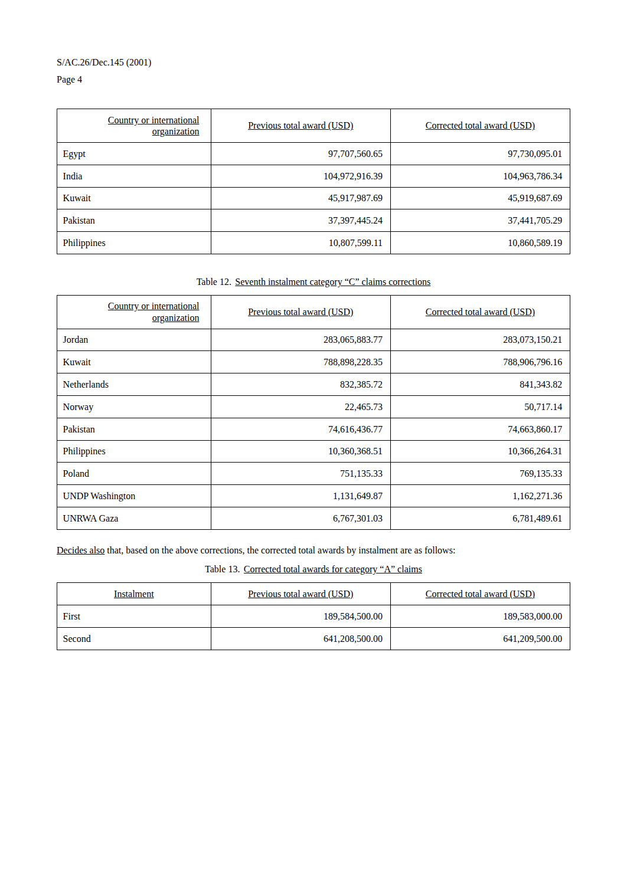S/AC.26/Dec.145 (2001)
Page 4
| Country or international organization | Previous total award (USD) | Corrected total award (USD) |
| --- | --- | --- |
| Egypt | 97,707,560.65 | 97,730,095.01 |
| India | 104,972,916.39 | 104,963,786.34 |
| Kuwait | 45,917,987.69 | 45,919,687.69 |
| Pakistan | 37,397,445.24 | 37,441,705.29 |
| Philippines | 10,807,599.11 | 10,860,589.19 |
Table 12. Seventh instalment category “C” claims corrections
| Country or international organization | Previous total award (USD) | Corrected total award (USD) |
| --- | --- | --- |
| Jordan | 283,065,883.77 | 283,073,150.21 |
| Kuwait | 788,898,228.35 | 788,906,796.16 |
| Netherlands | 832,385.72 | 841,343.82 |
| Norway | 22,465.73 | 50,717.14 |
| Pakistan | 74,616,436.77 | 74,663,860.17 |
| Philippines | 10,360,368.51 | 10,366,264.31 |
| Poland | 751,135.33 | 769,135.33 |
| UNDP Washington | 1,131,649.87 | 1,162,271.36 |
| UNRWA Gaza | 6,767,301.03 | 6,781,489.61 |
Decides also that, based on the above corrections, the corrected total awards by instalment are as follows:
Table 13. Corrected total awards for category “A” claims
| Instalment | Previous total award (USD) | Corrected total award (USD) |
| --- | --- | --- |
| First | 189,584,500.00 | 189,583,000.00 |
| Second | 641,208,500.00 | 641,209,500.00 |